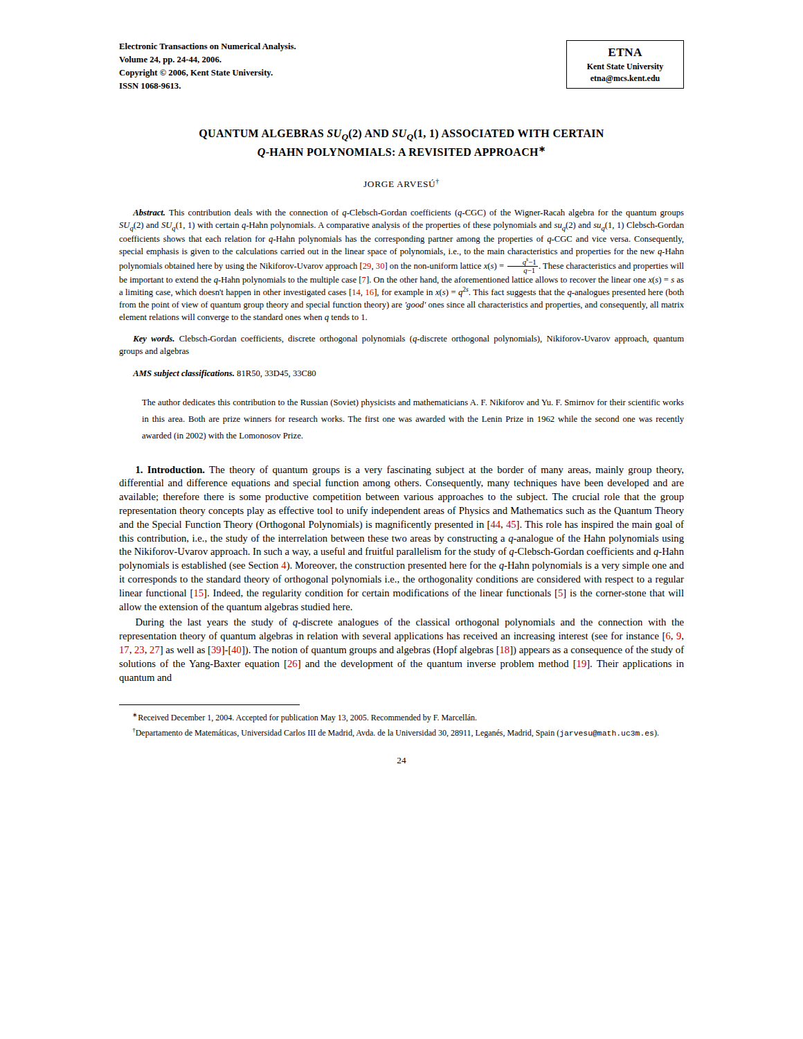Electronic Transactions on Numerical Analysis.
Volume 24, pp. 24-44, 2006.
Copyright © 2006, Kent State University.
ISSN 1068-9613.
ETNA
Kent State University
etna@mcs.kent.edu
QUANTUM ALGEBRAS SUQ(2) AND SUQ(1, 1) ASSOCIATED WITH CERTAIN
Q-HAHN POLYNOMIALS: A REVISITED APPROACH∗
JORGE ARVESÚ†
Abstract. This contribution deals with the connection of q-Clebsch-Gordan coefficients (q-CGC) of the Wigner-Racah algebra for the quantum groups SUq(2) and SUq(1, 1) with certain q-Hahn polynomials. A comparative analysis of the properties of these polynomials and suq(2) and suq(1, 1) Clebsch-Gordan coefficients shows that each relation for q-Hahn polynomials has the corresponding partner among the properties of q-CGC and vice versa. Consequently, special emphasis is given to the calculations carried out in the linear space of polynomials, i.e., to the main characteristics and properties for the new q-Hahn polynomials obtained here by using the Nikiforov-Uvarov approach [29, 30] on the non-uniform lattice x(s) = qs−1 q−1. These characteristics and properties will be important to extend the q-Hahn polynomials to the multiple case [7]. On the other hand, the aforementioned lattice allows to recover the linear one x(s) = s as a limiting case, which doesn't happen in other investigated cases [14, 16], for example in x(s) = q2s. This fact suggests that the q-analogues presented here (both from the point of view of quantum group theory and special function theory) are 'good' ones since all characteristics and properties, and consequently, all matrix element relations will converge to the standard ones when q tends to 1.
Key words. Clebsch-Gordan coefficients, discrete orthogonal polynomials (q-discrete orthogonal polynomials), Nikiforov-Uvarov approach, quantum groups and algebras
AMS subject classifications. 81R50, 33D45, 33C80
The author dedicates this contribution to the Russian (Soviet) physicists and mathematicians A. F. Nikiforov and Yu. F. Smirnov for their scientific works in this area. Both are prize winners for research works. The first one was awarded with the Lenin Prize in 1962 while the second one was recently awarded (in 2002) with the Lomonosov Prize.
1. Introduction. The theory of quantum groups is a very fascinating subject at the border of many areas, mainly group theory, differential and difference equations and special function among others. Consequently, many techniques have been developed and are available; therefore there is some productive competition between various approaches to the subject. The crucial role that the group representation theory concepts play as effective tool to unify independent areas of Physics and Mathematics such as the Quantum Theory and the Special Function Theory (Orthogonal Polynomials) is magnificently presented in [44, 45]. This role has inspired the main goal of this contribution, i.e., the study of the interrelation between these two areas by constructing a q-analogue of the Hahn polynomials using the Nikiforov-Uvarov approach. In such a way, a useful and fruitful parallelism for the study of q-Clebsch-Gordan coefficients and q-Hahn polynomials is established (see Section 4). Moreover, the construction presented here for the q-Hahn polynomials is a very simple one and it corresponds to the standard theory of orthogonal polynomials i.e., the orthogonality conditions are considered with respect to a regular linear functional [15]. Indeed, the regularity condition for certain modifications of the linear functionals [5] is the corner-stone that will allow the extension of the quantum algebras studied here.
During the last years the study of q-discrete analogues of the classical orthogonal polynomials and the connection with the representation theory of quantum algebras in relation with several applications has received an increasing interest (see for instance [6, 9, 17, 23, 27] as well as [39]-[40]). The notion of quantum groups and algebras (Hopf algebras [18]) appears as a consequence of the study of solutions of the Yang-Baxter equation [26] and the development of the quantum inverse problem method [19]. Their applications in quantum and
∗Received December 1, 2004. Accepted for publication May 13, 2005. Recommended by F. Marcellán.
†Departamento de Matemáticas, Universidad Carlos III de Madrid, Avda. de la Universidad 30, 28911, Leganés, Madrid, Spain (jarvesu@math.uc3m.es).
24